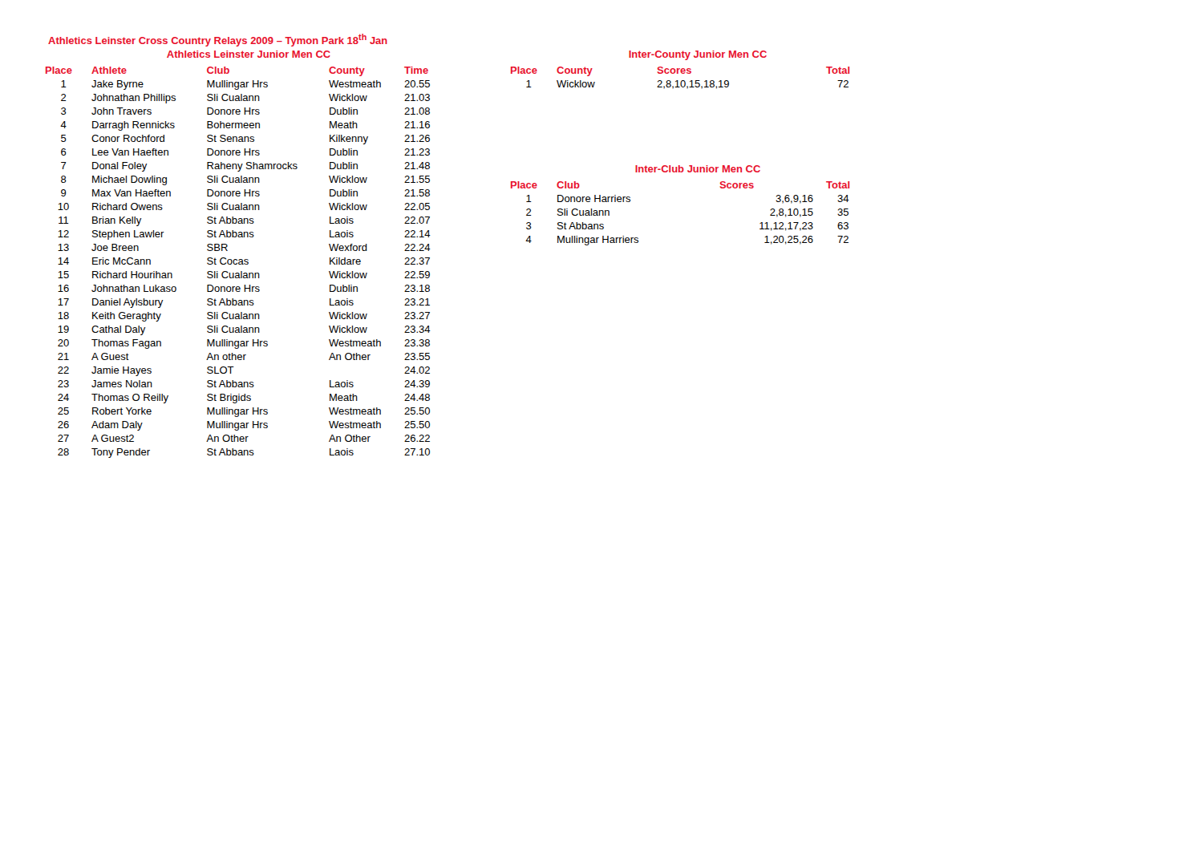Athletics Leinster Cross Country Relays 2009 – Tymon Park 18th Jan
Athletics Leinster Junior Men CC
| Place | Athlete | Club | County | Time |
| --- | --- | --- | --- | --- |
| 1 | Jake Byrne | Mullingar Hrs | Westmeath | 20.55 |
| 2 | Johnathan Phillips | Sli Cualann | Wicklow | 21.03 |
| 3 | John Travers | Donore Hrs | Dublin | 21.08 |
| 4 | Darragh Rennicks | Bohermeen | Meath | 21.16 |
| 5 | Conor Rochford | St Senans | Kilkenny | 21.26 |
| 6 | Lee Van Haeften | Donore Hrs | Dublin | 21.23 |
| 7 | Donal Foley | Raheny Shamrocks | Dublin | 21.48 |
| 8 | Michael Dowling | Sli Cualann | Wicklow | 21.55 |
| 9 | Max Van Haeften | Donore Hrs | Dublin | 21.58 |
| 10 | Richard Owens | Sli Cualann | Wicklow | 22.05 |
| 11 | Brian Kelly | St Abbans | Laois | 22.07 |
| 12 | Stephen Lawler | St Abbans | Laois | 22.14 |
| 13 | Joe Breen | SBR | Wexford | 22.24 |
| 14 | Eric McCann | St Cocas | Kildare | 22.37 |
| 15 | Richard Hourihan | Sli Cualann | Wicklow | 22.59 |
| 16 | Johnathan Lukaso | Donore Hrs | Dublin | 23.18 |
| 17 | Daniel Aylsbury | St Abbans | Laois | 23.21 |
| 18 | Keith Geraghty | Sli Cualann | Wicklow | 23.27 |
| 19 | Cathal Daly | Sli Cualann | Wicklow | 23.34 |
| 20 | Thomas Fagan | Mullingar Hrs | Westmeath | 23.38 |
| 21 | A Guest | An other | An Other | 23.55 |
| 22 | Jamie Hayes | SLOT | | 24.02 |
| 23 | James Nolan | St Abbans | Laois | 24.39 |
| 24 | Thomas O Reilly | St Brigids | Meath | 24.48 |
| 25 | Robert Yorke | Mullingar Hrs | Westmeath | 25.50 |
| 26 | Adam Daly | Mullingar Hrs | Westmeath | 25.50 |
| 27 | A Guest2 | An Other | An Other | 26.22 |
| 28 | Tony Pender | St Abbans | Laois | 27.10 |
Inter-County Junior Men CC
| Place | County | Scores | Total |
| --- | --- | --- | --- |
| 1 | Wicklow | 2,8,10,15,18,19 | 72 |
Inter-Club Junior Men CC
| Place | Club | Scores | Total |
| --- | --- | --- | --- |
| 1 | Donore Harriers | 3,6,9,16 | 34 |
| 2 | Sli Cualann | 2,8,10,15 | 35 |
| 3 | St Abbans | 11,12,17,23 | 63 |
| 4 | Mullingar Harriers | 1,20,25,26 | 72 |